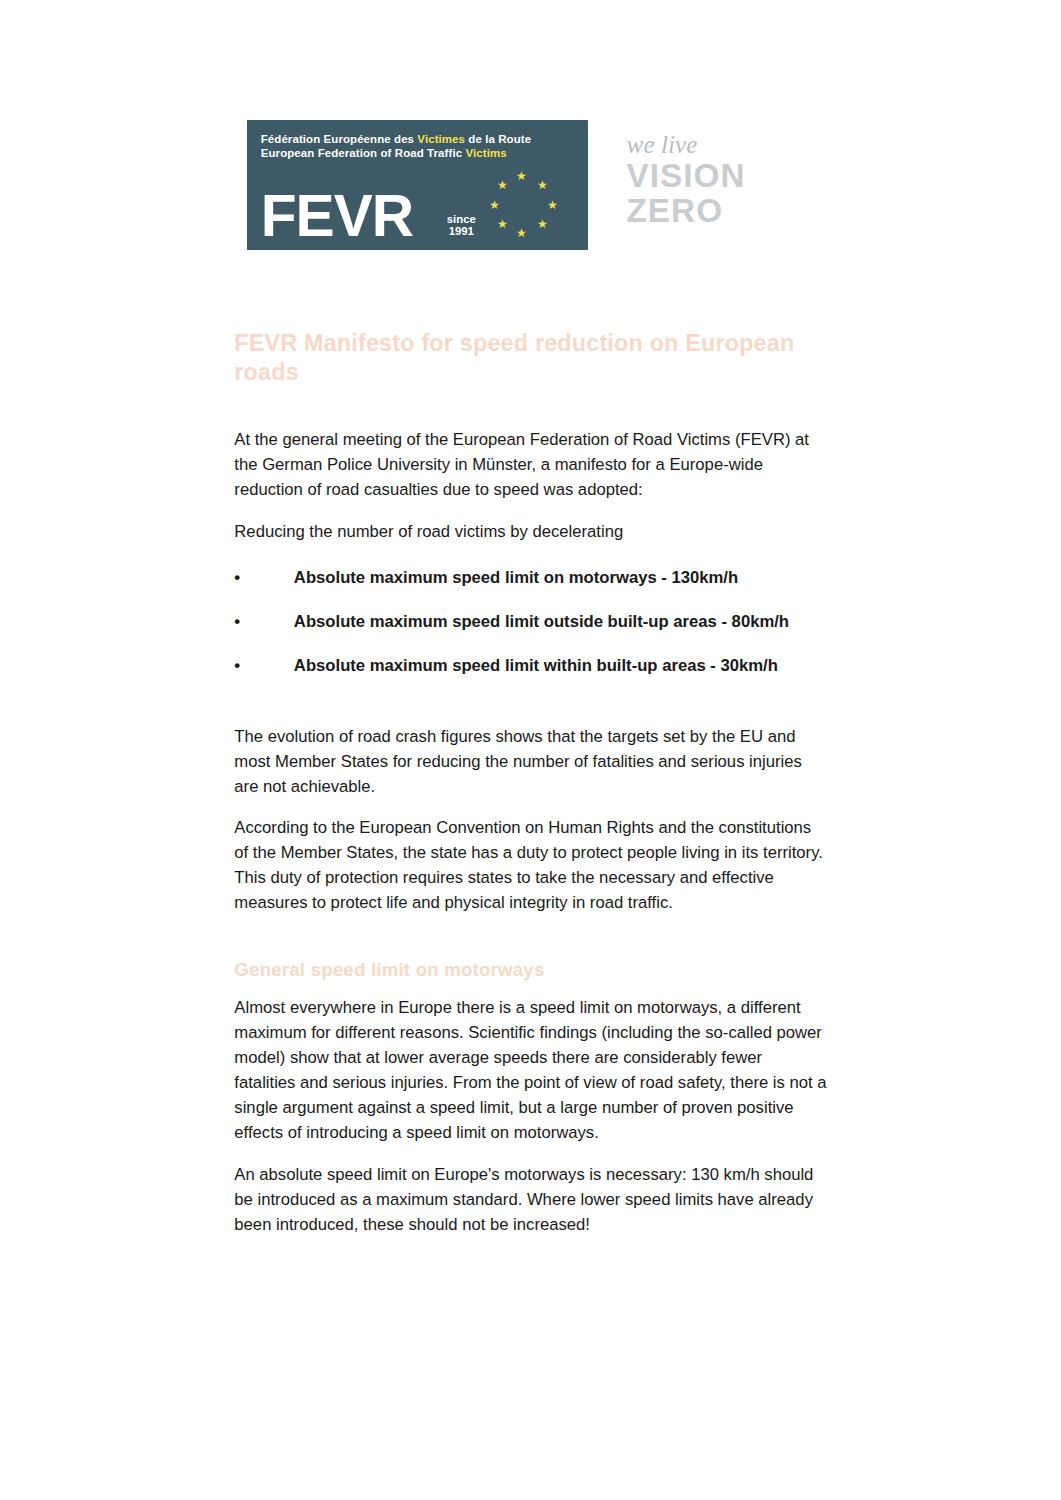Fédération Européenne des Victimes de la Route
European Federation of Road Traffic Victims
FEVR
since
1991
★ ★ ★ ★ ★ ★ ★ ★
we live
VISION
ZERO
FEVR Manifesto for speed reduction on European roads
At the general meeting of the European Federation of Road Victims (FEVR) at the German Police University in Münster, a manifesto for a Europe-wide reduction of road casualties due to speed was adopted:
Reducing the number of road victims by decelerating
Absolute maximum speed limit on motorways - 130km/h
Absolute maximum speed limit outside built-up areas - 80km/h
Absolute maximum speed limit within built-up areas - 30km/h
The evolution of road crash figures shows that the targets set by the EU and most Member States for reducing the number of fatalities and serious injuries are not achievable.
According to the European Convention on Human Rights and the constitutions of the Member States, the state has a duty to protect people living in its territory. This duty of protection requires states to take the necessary and effective measures to protect life and physical integrity in road traffic.
General speed limit on motorways
Almost everywhere in Europe there is a speed limit on motorways, a different maximum for different reasons. Scientific findings (including the so-called power model) show that at lower average speeds there are considerably fewer fatalities and serious injuries. From the point of view of road safety, there is not a single argument against a speed limit, but a large number of proven positive effects of introducing a speed limit on motorways.
An absolute speed limit on Europe's motorways is necessary: 130 km/h should be introduced as a maximum standard. Where lower speed limits have already been introduced, these should not be increased!